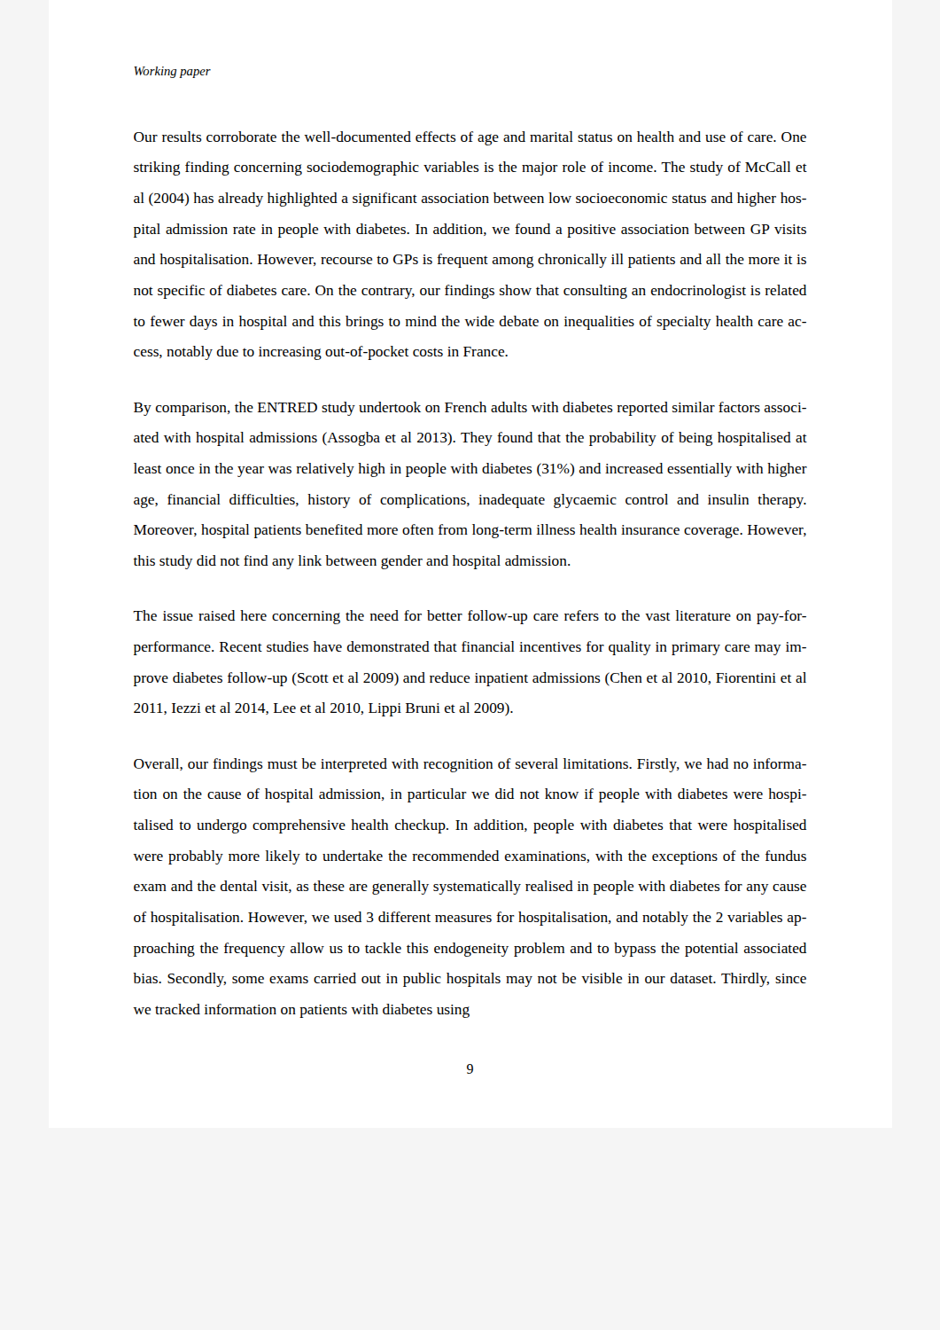Working paper
Our results corroborate the well-documented effects of age and marital status on health and use of care. One striking finding concerning sociodemographic variables is the major role of income. The study of McCall et al (2004) has already highlighted a significant association between low socioeconomic status and higher hospital admission rate in people with diabetes. In addition, we found a positive association between GP visits and hospitalisation. However, recourse to GPs is frequent among chronically ill patients and all the more it is not specific of diabetes care. On the contrary, our findings show that consulting an endocrinologist is related to fewer days in hospital and this brings to mind the wide debate on inequalities of specialty health care access, notably due to increasing out-of-pocket costs in France.
By comparison, the ENTRED study undertook on French adults with diabetes reported similar factors associated with hospital admissions (Assogba et al 2013). They found that the probability of being hospitalised at least once in the year was relatively high in people with diabetes (31%) and increased essentially with higher age, financial difficulties, history of complications, inadequate glycaemic control and insulin therapy. Moreover, hospital patients benefited more often from long-term illness health insurance coverage. However, this study did not find any link between gender and hospital admission.
The issue raised here concerning the need for better follow-up care refers to the vast literature on pay-for-performance. Recent studies have demonstrated that financial incentives for quality in primary care may improve diabetes follow-up (Scott et al 2009) and reduce inpatient admissions (Chen et al 2010, Fiorentini et al 2011, Iezzi et al 2014, Lee et al 2010, Lippi Bruni et al 2009).
Overall, our findings must be interpreted with recognition of several limitations. Firstly, we had no information on the cause of hospital admission, in particular we did not know if people with diabetes were hospitalised to undergo comprehensive health checkup. In addition, people with diabetes that were hospitalised were probably more likely to undertake the recommended examinations, with the exceptions of the fundus exam and the dental visit, as these are generally systematically realised in people with diabetes for any cause of hospitalisation. However, we used 3 different measures for hospitalisation, and notably the 2 variables approaching the frequency allow us to tackle this endogeneity problem and to bypass the potential associated bias. Secondly, some exams carried out in public hospitals may not be visible in our dataset. Thirdly, since we tracked information on patients with diabetes using
9